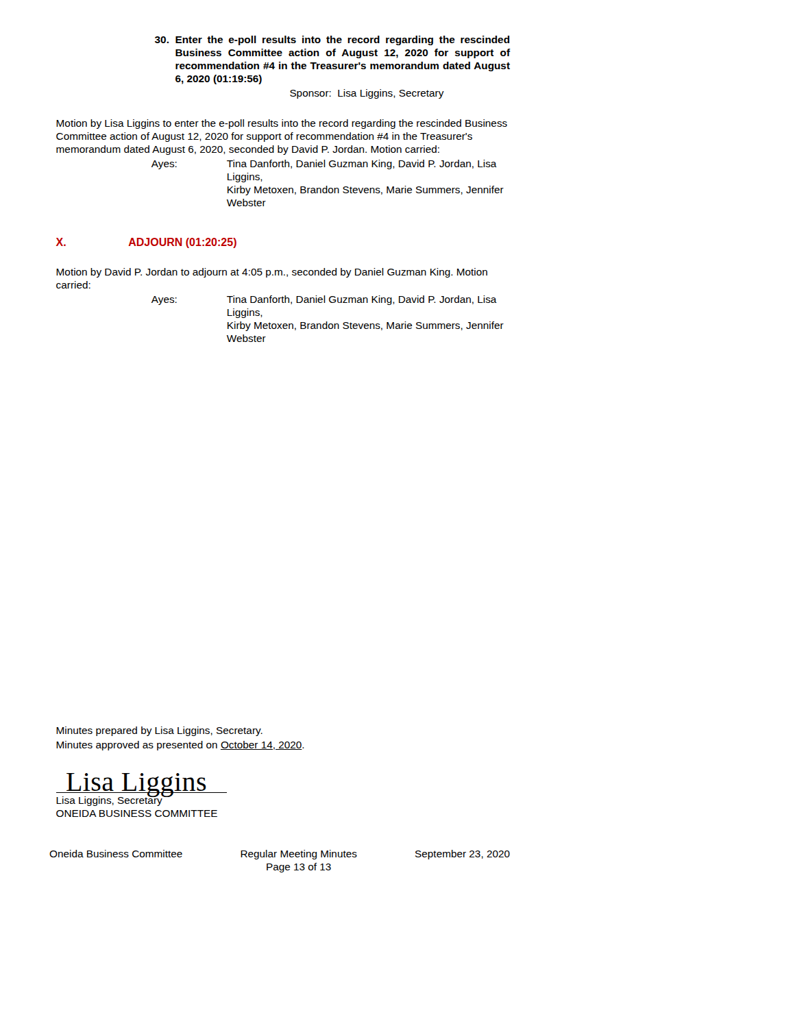30. Enter the e-poll results into the record regarding the rescinded Business Committee action of August 12, 2020 for support of recommendation #4 in the Treasurer's memorandum dated August 6, 2020 (01:19:56)
Sponsor: Lisa Liggins, Secretary
Motion by Lisa Liggins to enter the e-poll results into the record regarding the rescinded Business Committee action of August 12, 2020 for support of recommendation #4 in the Treasurer's memorandum dated August 6, 2020, seconded by David P. Jordan. Motion carried:
Ayes: Tina Danforth, Daniel Guzman King, David P. Jordan, Lisa Liggins,
Kirby Metoxen, Brandon Stevens, Marie Summers, Jennifer Webster
X. ADJOURN (01:20:25)
Motion by David P. Jordan to adjourn at 4:05 p.m., seconded by Daniel Guzman King. Motion carried:
Ayes: Tina Danforth, Daniel Guzman King, David P. Jordan, Lisa Liggins,
Kirby Metoxen, Brandon Stevens, Marie Summers, Jennifer Webster
Minutes prepared by Lisa Liggins, Secretary.
Minutes approved as presented on October 14, 2020.
Lisa Liggins
Lisa Liggins, Secretary
ONEIDA BUSINESS COMMITTEE
Oneida Business Committee
Regular Meeting Minutes Page 13 of 13
September 23, 2020